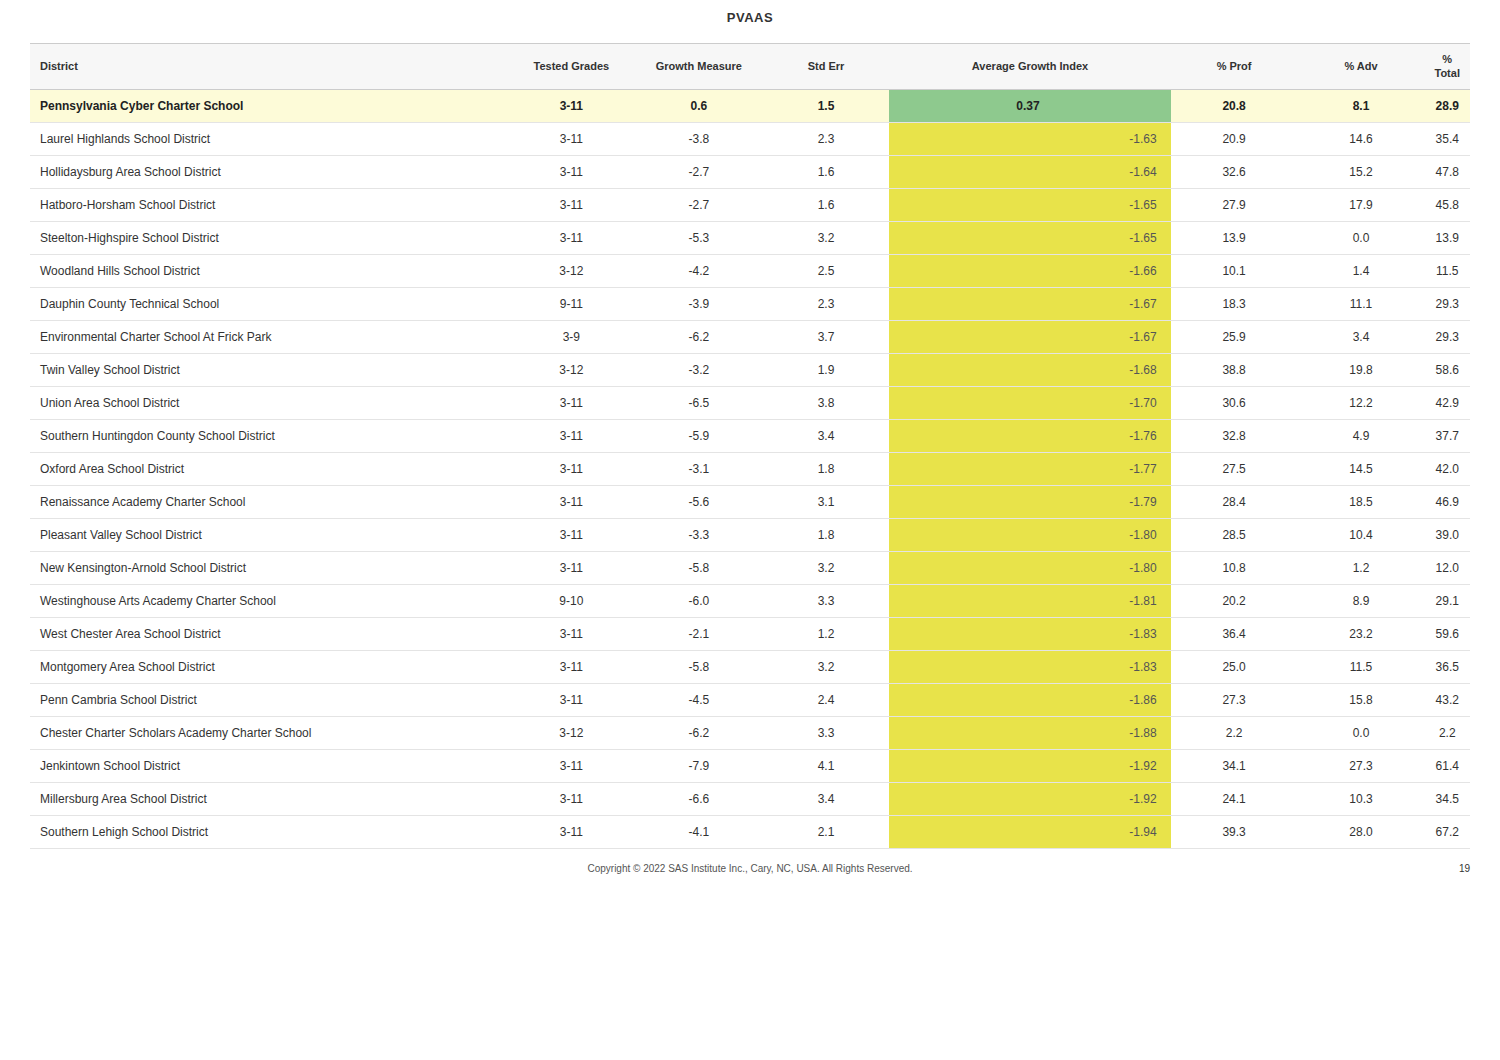PVAAS
| District | Tested Grades | Growth Measure | Std Err | Average Growth Index | % Prof | % Adv | % Total |
| --- | --- | --- | --- | --- | --- | --- | --- |
| Pennsylvania Cyber Charter School | 3-11 | 0.6 | 1.5 | 0.37 | 20.8 | 8.1 | 28.9 |
| Laurel Highlands School District | 3-11 | -3.8 | 2.3 | -1.63 | 20.9 | 14.6 | 35.4 |
| Hollidaysburg Area School District | 3-11 | -2.7 | 1.6 | -1.64 | 32.6 | 15.2 | 47.8 |
| Hatboro-Horsham School District | 3-11 | -2.7 | 1.6 | -1.65 | 27.9 | 17.9 | 45.8 |
| Steelton-Highspire School District | 3-11 | -5.3 | 3.2 | -1.65 | 13.9 | 0.0 | 13.9 |
| Woodland Hills School District | 3-12 | -4.2 | 2.5 | -1.66 | 10.1 | 1.4 | 11.5 |
| Dauphin County Technical School | 9-11 | -3.9 | 2.3 | -1.67 | 18.3 | 11.1 | 29.3 |
| Environmental Charter School At Frick Park | 3-9 | -6.2 | 3.7 | -1.67 | 25.9 | 3.4 | 29.3 |
| Twin Valley School District | 3-12 | -3.2 | 1.9 | -1.68 | 38.8 | 19.8 | 58.6 |
| Union Area School District | 3-11 | -6.5 | 3.8 | -1.70 | 30.6 | 12.2 | 42.9 |
| Southern Huntingdon County School District | 3-11 | -5.9 | 3.4 | -1.76 | 32.8 | 4.9 | 37.7 |
| Oxford Area School District | 3-11 | -3.1 | 1.8 | -1.77 | 27.5 | 14.5 | 42.0 |
| Renaissance Academy Charter School | 3-11 | -5.6 | 3.1 | -1.79 | 28.4 | 18.5 | 46.9 |
| Pleasant Valley School District | 3-11 | -3.3 | 1.8 | -1.80 | 28.5 | 10.4 | 39.0 |
| New Kensington-Arnold School District | 3-11 | -5.8 | 3.2 | -1.80 | 10.8 | 1.2 | 12.0 |
| Westinghouse Arts Academy Charter School | 9-10 | -6.0 | 3.3 | -1.81 | 20.2 | 8.9 | 29.1 |
| West Chester Area School District | 3-11 | -2.1 | 1.2 | -1.83 | 36.4 | 23.2 | 59.6 |
| Montgomery Area School District | 3-11 | -5.8 | 3.2 | -1.83 | 25.0 | 11.5 | 36.5 |
| Penn Cambria School District | 3-11 | -4.5 | 2.4 | -1.86 | 27.3 | 15.8 | 43.2 |
| Chester Charter Scholars Academy Charter School | 3-12 | -6.2 | 3.3 | -1.88 | 2.2 | 0.0 | 2.2 |
| Jenkintown School District | 3-11 | -7.9 | 4.1 | -1.92 | 34.1 | 27.3 | 61.4 |
| Millersburg Area School District | 3-11 | -6.6 | 3.4 | -1.92 | 24.1 | 10.3 | 34.5 |
| Southern Lehigh School District | 3-11 | -4.1 | 2.1 | -1.94 | 39.3 | 28.0 | 67.2 |
Copyright © 2022 SAS Institute Inc., Cary, NC, USA. All Rights Reserved. 19